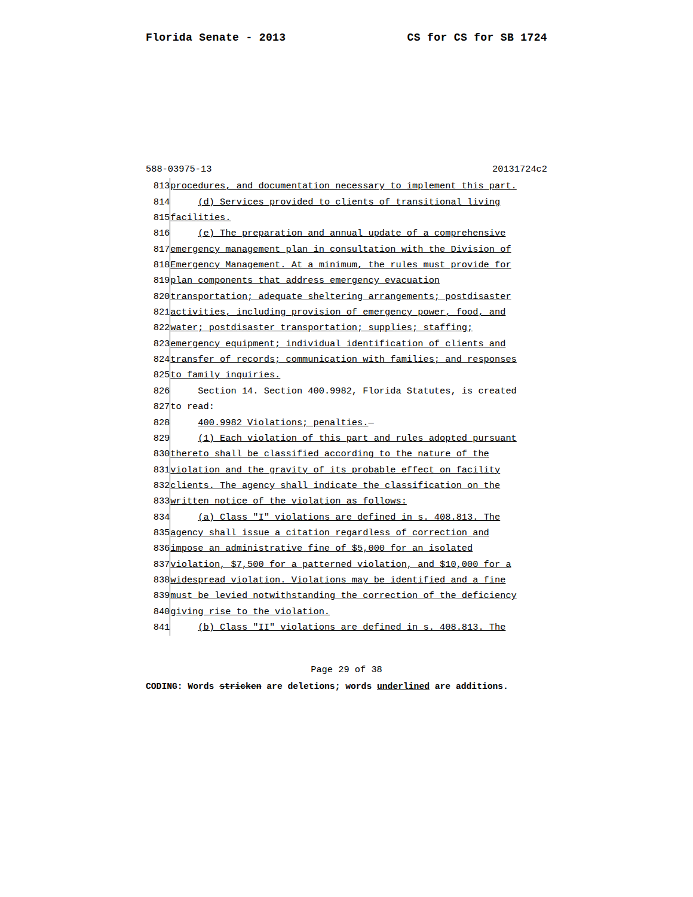Florida Senate - 2013 CS for CS for SB 1724
588-03975-13 20131724c2
| 813 | procedures, and documentation necessary to implement this part. |
| 814 | (d) Services provided to clients of transitional living |
| 815 | facilities. |
| 816 | (e) The preparation and annual update of a comprehensive |
| 817 | emergency management plan in consultation with the Division of |
| 818 | Emergency Management. At a minimum, the rules must provide for |
| 819 | plan components that address emergency evacuation |
| 820 | transportation; adequate sheltering arrangements; postdisaster |
| 821 | activities, including provision of emergency power, food, and |
| 822 | water; postdisaster transportation; supplies; staffing; |
| 823 | emergency equipment; individual identification of clients and |
| 824 | transfer of records; communication with families; and responses |
| 825 | to family inquiries. |
| 826 | Section 14. Section 400.9982, Florida Statutes, is created |
| 827 | to read: |
| 828 | 400.9982 Violations; penalties. — |
| 829 | (1) Each violation of this part and rules adopted pursuant |
| 830 | thereto shall be classified according to the nature of the |
| 831 | violation and the gravity of its probable effect on facility |
| 832 | clients. The agency shall indicate the classification on the |
| 833 | written notice of the violation as follows: |
| 834 | (a) Class "I" violations are defined in s. 408.813. The |
| 835 | agency shall issue a citation regardless of correction and |
| 836 | impose an administrative fine of $5,000 for an isolated |
| 837 | violation, $7,500 for a patterned violation, and $10,000 for a |
| 838 | widespread violation. Violations may be identified and a fine |
| 839 | must be levied notwithstanding the correction of the deficiency |
| 840 | giving rise to the violation. |
| 841 | (b) Class "II" violations are defined in s. 408.813. The |
Page 29 of 38
CODING: Words stricken are deletions; words underlined are additions.